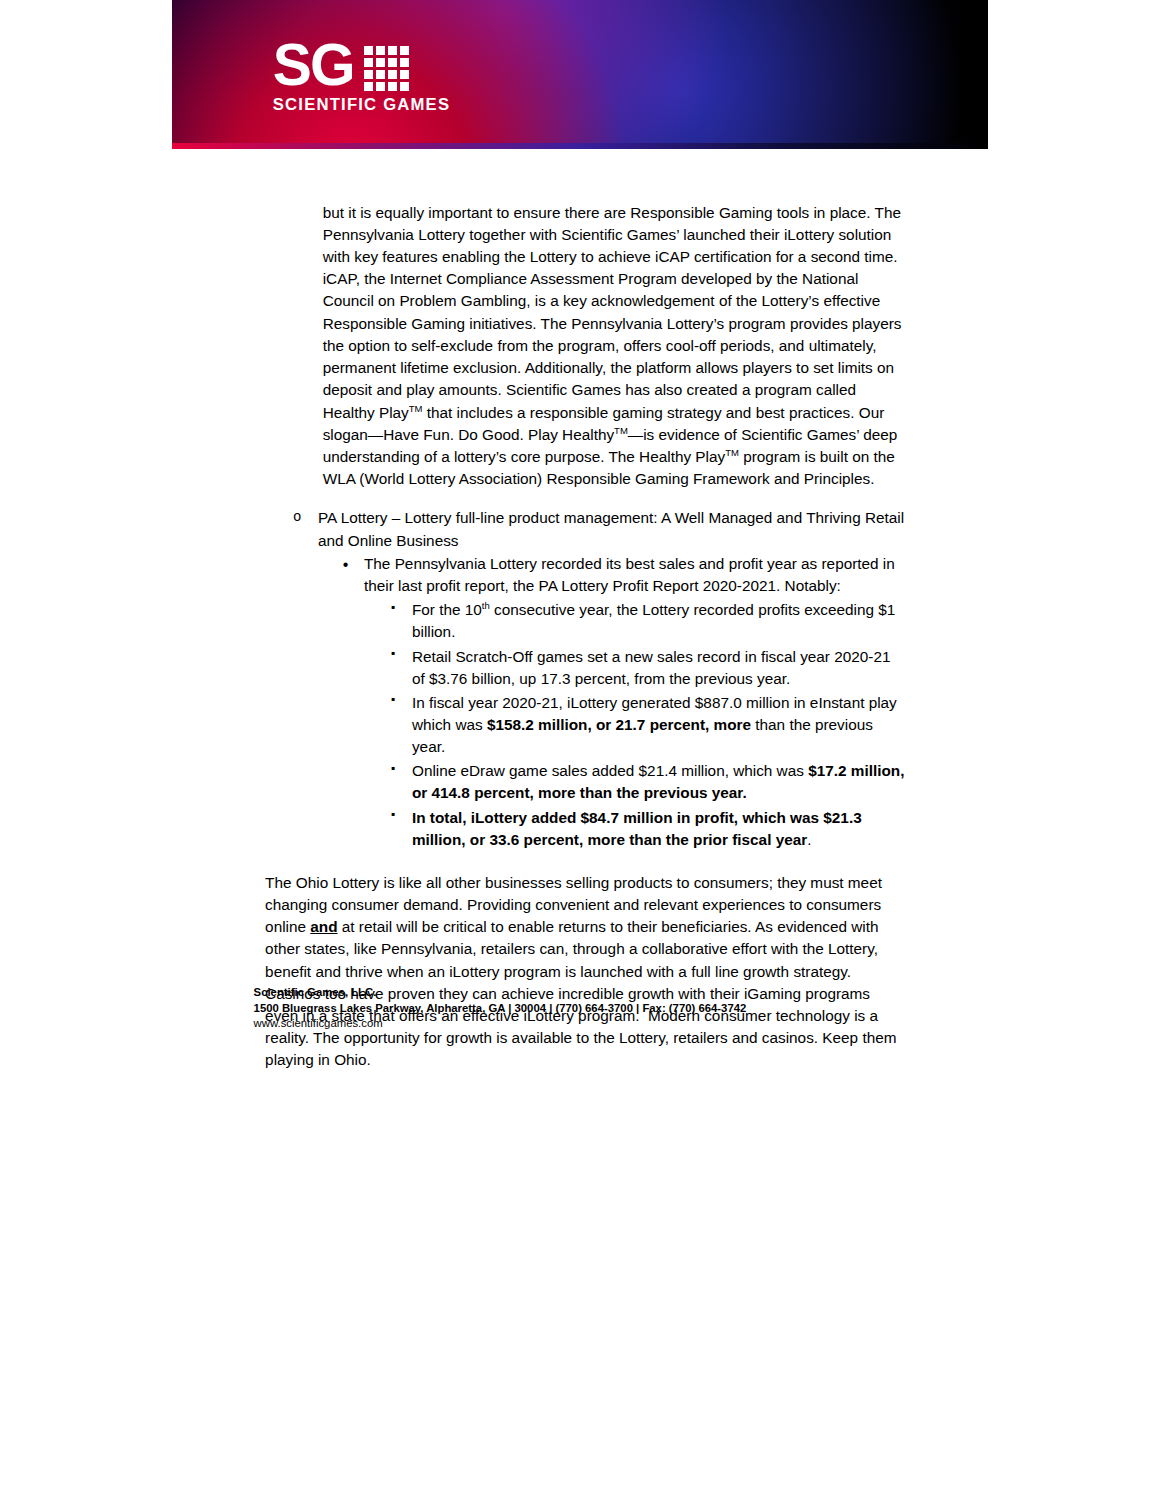SG
SCIENTIFIC GAMES
but it is equally important to ensure there are Responsible Gaming tools in place. The Pennsylvania Lottery together with Scientific Games’ launched their iLottery solution with key features enabling the Lottery to achieve iCAP certification for a second time. iCAP, the Internet Compliance Assessment Program developed by the National Council on Problem Gambling, is a key acknowledgement of the Lottery’s effective Responsible Gaming initiatives. The Pennsylvania Lottery’s program provides players the option to self-exclude from the program, offers cool-off periods, and ultimately, permanent lifetime exclusion. Additionally, the platform allows players to set limits on deposit and play amounts. Scientific Games has also created a program called Healthy PlayTM that includes a responsible gaming strategy and best practices. Our slogan—Have Fun. Do Good. Play HealthyTM—is evidence of Scientific Games’ deep understanding of a lottery’s core purpose. The Healthy PlayTM program is built on the WLA (World Lottery Association) Responsible Gaming Framework and Principles.
PA Lottery – Lottery full-line product management: A Well Managed and Thriving Retail and Online Business
The Pennsylvania Lottery recorded its best sales and profit year as reported in their last profit report, the PA Lottery Profit Report 2020-2021. Notably:
For the 10th consecutive year, the Lottery recorded profits exceeding $1 billion.
Retail Scratch-Off games set a new sales record in fiscal year 2020-21 of $3.76 billion, up 17.3 percent, from the previous year.
In fiscal year 2020-21, iLottery generated $887.0 million in eInstant play which was $158.2 million, or 21.7 percent, more than the previous year.
Online eDraw game sales added $21.4 million, which was $17.2 million, or 414.8 percent, more than the previous year.
In total, iLottery added $84.7 million in profit, which was $21.3 million, or 33.6 percent, more than the prior fiscal year.
The Ohio Lottery is like all other businesses selling products to consumers; they must meet changing consumer demand. Providing convenient and relevant experiences to consumers online and at retail will be critical to enable returns to their beneficiaries. As evidenced with other states, like Pennsylvania, retailers can, through a collaborative effort with the Lottery, benefit and thrive when an iLottery program is launched with a full line growth strategy. Casinos too have proven they can achieve incredible growth with their iGaming programs even in a state that offers an effective iLottery program. Modern consumer technology is a reality. The opportunity for growth is available to the Lottery, retailers and casinos. Keep them playing in Ohio.
Scientific Games, LLC.
1500 Bluegrass Lakes Parkway, Alpharetta, GA | 30004 | (770) 664-3700 | Fax: (770) 664-3742
www.scientificgames.com